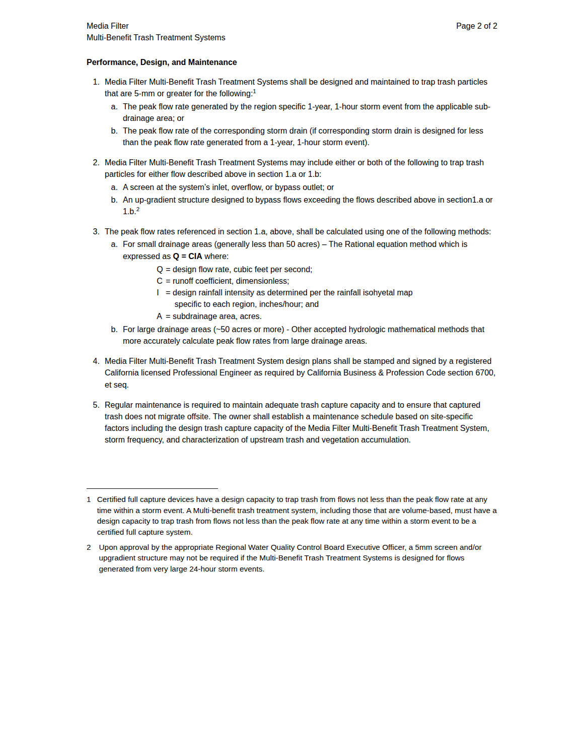Media Filter
Multi-Benefit Trash Treatment Systems
Page 2 of 2
Performance, Design, and Maintenance
Media Filter Multi-Benefit Trash Treatment Systems shall be designed and maintained to trap trash particles that are 5-mm or greater for the following:1
The peak flow rate generated by the region specific 1-year, 1-hour storm event from the applicable sub-drainage area; or
The peak flow rate of the corresponding storm drain (if corresponding storm drain is designed for less than the peak flow rate generated from a 1-year, 1-hour storm event).
Media Filter Multi-Benefit Trash Treatment Systems may include either or both of the following to trap trash particles for either flow described above in section 1.a or 1.b:
A screen at the system’s inlet, overflow, or bypass outlet; or
An up-gradient structure designed to bypass flows exceeding the flows described above in section1.a or 1.b.2
The peak flow rates referenced in section 1.a, above, shall be calculated using one of the following methods:
For small drainage areas (generally less than 50 acres) – The Rational equation method which is expressed as Q = CIA where:
| Q | = design flow rate, cubic feet per second; |
| C | = runoff coefficient, dimensionless; |
| I | = design rainfall intensity as determined per the rainfall isohyetal map specific to each region, inches/hour; and |
| A | = subdrainage area, acres. |
For large drainage areas (~50 acres or more) - Other accepted hydrologic mathematical methods that more accurately calculate peak flow rates from large drainage areas.
Media Filter Multi-Benefit Trash Treatment System design plans shall be stamped and signed by a registered California licensed Professional Engineer as required by California Business & Profession Code section 6700, et seq.
Regular maintenance is required to maintain adequate trash capture capacity and to ensure that captured trash does not migrate offsite. The owner shall establish a maintenance schedule based on site-specific factors including the design trash capture capacity of the Media Filter Multi-Benefit Trash Treatment System, storm frequency, and characterization of upstream trash and vegetation accumulation.
1 Certified full capture devices have a design capacity to trap trash from flows not less than the peak flow rate at any time within a storm event. A Multi-benefit trash treatment system, including those that are volume-based, must have a design capacity to trap trash from flows not less than the peak flow rate at any time within a storm event to be a certified full capture system.
2 Upon approval by the appropriate Regional Water Quality Control Board Executive Officer, a 5mm screen and/or upgradient structure may not be required if the Multi-Benefit Trash Treatment Systems is designed for flows generated from very large 24-hour storm events.